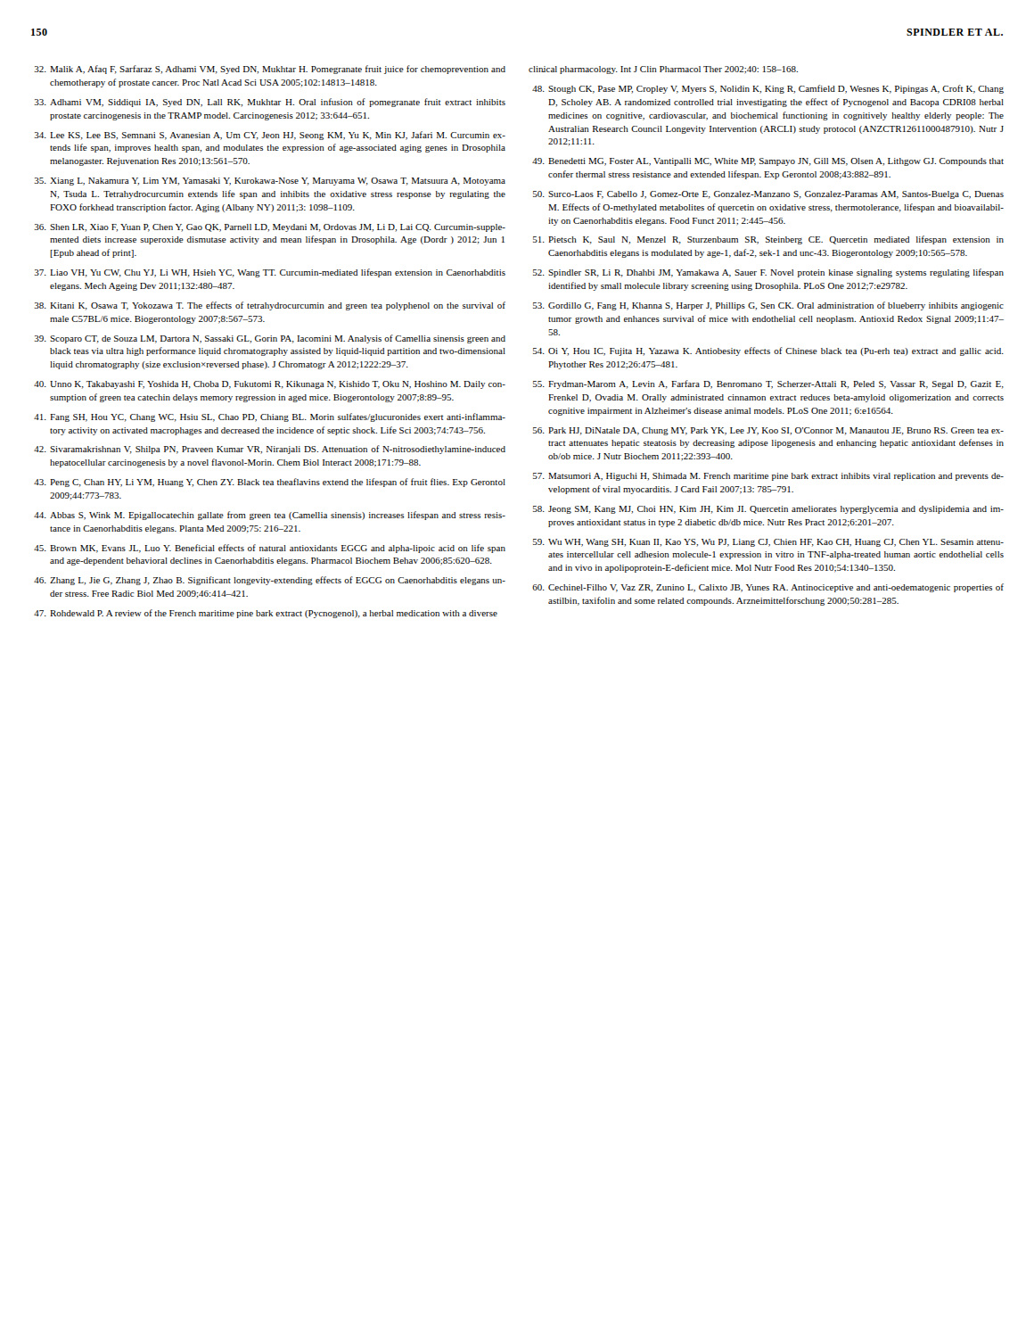150 SPINDLER ET AL.
Malik A, Afaq F, Sarfaraz S, Adhami VM, Syed DN, Mukhtar H. Pomegranate fruit juice for chemoprevention and chemotherapy of prostate cancer. Proc Natl Acad Sci USA 2005;102:14813–14818.
Adhami VM, Siddiqui IA, Syed DN, Lall RK, Mukhtar H. Oral infusion of pomegranate fruit extract inhibits prostate carcinogenesis in the TRAMP model. Carcinogenesis 2012; 33:644–651.
Lee KS, Lee BS, Semnani S, Avanesian A, Um CY, Jeon HJ, Seong KM, Yu K, Min KJ, Jafari M. Curcumin extends life span, improves health span, and modulates the expression of age-associated aging genes in Drosophila melanogaster. Rejuvenation Res 2010;13:561–570.
Xiang L, Nakamura Y, Lim YM, Yamasaki Y, Kurokawa-Nose Y, Maruyama W, Osawa T, Matsuura A, Motoyama N, Tsuda L. Tetrahydrocurcumin extends life span and inhibits the oxidative stress response by regulating the FOXO forkhead transcription factor. Aging (Albany NY) 2011;3: 1098–1109.
Shen LR, Xiao F, Yuan P, Chen Y, Gao QK, Parnell LD, Meydani M, Ordovas JM, Li D, Lai CQ. Curcumin-supplemented diets increase superoxide dismutase activity and mean lifespan in Drosophila. Age (Dordr ) 2012; Jun 1 [Epub ahead of print].
Liao VH, Yu CW, Chu YJ, Li WH, Hsieh YC, Wang TT. Curcumin-mediated lifespan extension in Caenorhabditis elegans. Mech Ageing Dev 2011;132:480–487.
Kitani K, Osawa T, Yokozawa T. The effects of tetrahydrocurcumin and green tea polyphenol on the survival of male C57BL/6 mice. Biogerontology 2007;8:567–573.
Scoparo CT, de Souza LM, Dartora N, Sassaki GL, Gorin PA, Iacomini M. Analysis of Camellia sinensis green and black teas via ultra high performance liquid chromatography assisted by liquid-liquid partition and two-dimensional liquid chromatography (size exclusion×reversed phase). J Chromatogr A 2012;1222:29–37.
Unno K, Takabayashi F, Yoshida H, Choba D, Fukutomi R, Kikunaga N, Kishido T, Oku N, Hoshino M. Daily consumption of green tea catechin delays memory regression in aged mice. Biogerontology 2007;8:89–95.
Fang SH, Hou YC, Chang WC, Hsiu SL, Chao PD, Chiang BL. Morin sulfates/glucuronides exert anti-inflammatory activity on activated macrophages and decreased the incidence of septic shock. Life Sci 2003;74:743–756.
Sivaramakrishnan V, Shilpa PN, Praveen Kumar VR, Niranjali DS. Attenuation of N-nitrosodiethylamine-induced hepatocellular carcinogenesis by a novel flavonol-Morin. Chem Biol Interact 2008;171:79–88.
Peng C, Chan HY, Li YM, Huang Y, Chen ZY. Black tea theaflavins extend the lifespan of fruit flies. Exp Gerontol 2009;44:773–783.
Abbas S, Wink M. Epigallocatechin gallate from green tea (Camellia sinensis) increases lifespan and stress resistance in Caenorhabditis elegans. Planta Med 2009;75: 216–221.
Brown MK, Evans JL, Luo Y. Beneficial effects of natural antioxidants EGCG and alpha-lipoic acid on life span and age-dependent behavioral declines in Caenorhabditis elegans. Pharmacol Biochem Behav 2006;85:620–628.
Zhang L, Jie G, Zhang J, Zhao B. Significant longevity-extending effects of EGCG on Caenorhabditis elegans under stress. Free Radic Biol Med 2009;46:414–421.
Rohdewald P. A review of the French maritime pine bark extract (Pycnogenol), a herbal medication with a diverse
clinical pharmacology. Int J Clin Pharmacol Ther 2002;40: 158–168.
Stough CK, Pase MP, Cropley V, Myers S, Nolidin K, King R, Camfield D, Wesnes K, Pipingas A, Croft K, Chang D, Scholey AB. A randomized controlled trial investigating the effect of Pycnogenol and Bacopa CDRI08 herbal medicines on cognitive, cardiovascular, and biochemical functioning in cognitively healthy elderly people: The Australian Research Council Longevity Intervention (ARCLI) study protocol (ANZCTR12611000487910). Nutr J 2012;11:11.
Benedetti MG, Foster AL, Vantipalli MC, White MP, Sampayo JN, Gill MS, Olsen A, Lithgow GJ. Compounds that confer thermal stress resistance and extended lifespan. Exp Gerontol 2008;43:882–891.
Surco-Laos F, Cabello J, Gomez-Orte E, Gonzalez-Manzano S, Gonzalez-Paramas AM, Santos-Buelga C, Duenas M. Effects of O-methylated metabolites of quercetin on oxidative stress, thermotolerance, lifespan and bioavailability on Caenorhabditis elegans. Food Funct 2011; 2:445–456.
Pietsch K, Saul N, Menzel R, Sturzenbaum SR, Steinberg CE. Quercetin mediated lifespan extension in Caenorhabditis elegans is modulated by age-1, daf-2, sek-1 and unc-43. Biogerontology 2009;10:565–578.
Spindler SR, Li R, Dhahbi JM, Yamakawa A, Sauer F. Novel protein kinase signaling systems regulating lifespan identified by small molecule library screening using Drosophila. PLoS One 2012;7:e29782.
Gordillo G, Fang H, Khanna S, Harper J, Phillips G, Sen CK. Oral administration of blueberry inhibits angiogenic tumor growth and enhances survival of mice with endothelial cell neoplasm. Antioxid Redox Signal 2009;11:47–58.
Oi Y, Hou IC, Fujita H, Yazawa K. Antiobesity effects of Chinese black tea (Pu-erh tea) extract and gallic acid. Phytother Res 2012;26:475–481.
Frydman-Marom A, Levin A, Farfara D, Benromano T, Scherzer-Attali R, Peled S, Vassar R, Segal D, Gazit E, Frenkel D, Ovadia M. Orally administrated cinnamon extract reduces beta-amyloid oligomerization and corrects cognitive impairment in Alzheimer's disease animal models. PLoS One 2011; 6:e16564.
Park HJ, DiNatale DA, Chung MY, Park YK, Lee JY, Koo SI, O'Connor M, Manautou JE, Bruno RS. Green tea extract attenuates hepatic steatosis by decreasing adipose lipogenesis and enhancing hepatic antioxidant defenses in ob/ob mice. J Nutr Biochem 2011;22:393–400.
Matsumori A, Higuchi H, Shimada M. French maritime pine bark extract inhibits viral replication and prevents development of viral myocarditis. J Card Fail 2007;13: 785–791.
Jeong SM, Kang MJ, Choi HN, Kim JH, Kim JI. Quercetin ameliorates hyperglycemia and dyslipidemia and improves antioxidant status in type 2 diabetic db/db mice. Nutr Res Pract 2012;6:201–207.
Wu WH, Wang SH, Kuan II, Kao YS, Wu PJ, Liang CJ, Chien HF, Kao CH, Huang CJ, Chen YL. Sesamin attenuates intercellular cell adhesion molecule-1 expression in vitro in TNF-alpha-treated human aortic endothelial cells and in vivo in apolipoprotein-E-deficient mice. Mol Nutr Food Res 2010;54:1340–1350.
Cechinel-Filho V, Vaz ZR, Zunino L, Calixto JB, Yunes RA. Antinociceptive and anti-oedematogenic properties of astilbin, taxifolin and some related compounds. Arzneimittelforschung 2000;50:281–285.